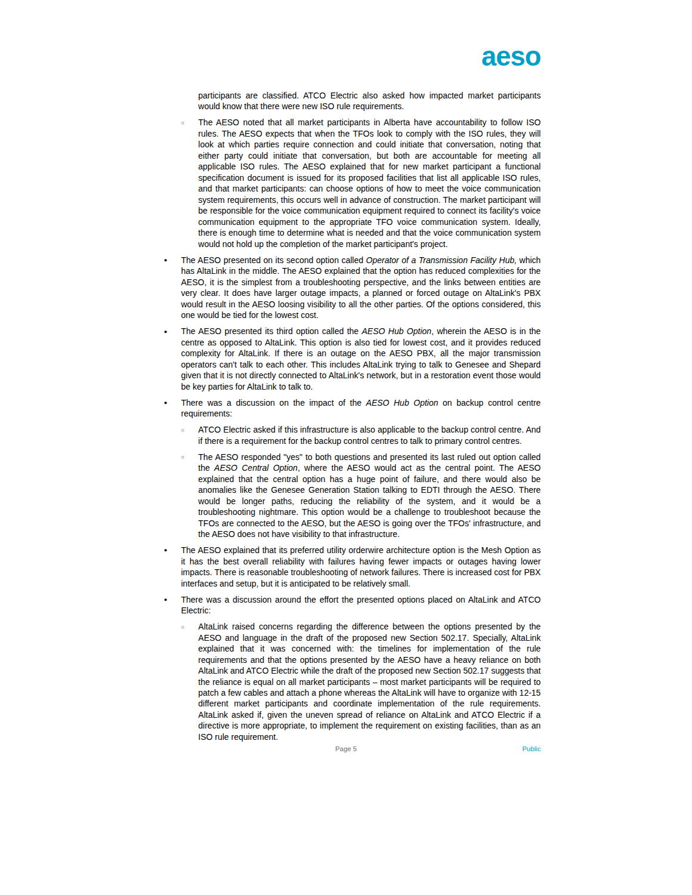aeso
participants are classified. ATCO Electric also asked how impacted market participants would know that there were new ISO rule requirements.
The AESO noted that all market participants in Alberta have accountability to follow ISO rules. The AESO expects that when the TFOs look to comply with the ISO rules, they will look at which parties require connection and could initiate that conversation, noting that either party could initiate that conversation, but both are accountable for meeting all applicable ISO rules. The AESO explained that for new market participant a functional specification document is issued for its proposed facilities that list all applicable ISO rules, and that market participants: can choose options of how to meet the voice communication system requirements, this occurs well in advance of construction. The market participant will be responsible for the voice communication equipment required to connect its facility's voice communication equipment to the appropriate TFO voice communication system. Ideally, there is enough time to determine what is needed and that the voice communication system would not hold up the completion of the market participant's project.
The AESO presented on its second option called Operator of a Transmission Facility Hub, which has AltaLink in the middle. The AESO explained that the option has reduced complexities for the AESO, it is the simplest from a troubleshooting perspective, and the links between entities are very clear. It does have larger outage impacts, a planned or forced outage on AltaLink's PBX would result in the AESO loosing visibility to all the other parties. Of the options considered, this one would be tied for the lowest cost.
The AESO presented its third option called the AESO Hub Option, wherein the AESO is in the centre as opposed to AltaLink. This option is also tied for lowest cost, and it provides reduced complexity for AltaLink. If there is an outage on the AESO PBX, all the major transmission operators can't talk to each other. This includes AltaLink trying to talk to Genesee and Shepard given that it is not directly connected to AltaLink's network, but in a restoration event those would be key parties for AltaLink to talk to.
There was a discussion on the impact of the AESO Hub Option on backup control centre requirements:
ATCO Electric asked if this infrastructure is also applicable to the backup control centre. And if there is a requirement for the backup control centres to talk to primary control centres.
The AESO responded "yes" to both questions and presented its last ruled out option called the AESO Central Option, where the AESO would act as the central point. The AESO explained that the central option has a huge point of failure, and there would also be anomalies like the Genesee Generation Station talking to EDTI through the AESO. There would be longer paths, reducing the reliability of the system, and it would be a troubleshooting nightmare. This option would be a challenge to troubleshoot because the TFOs are connected to the AESO, but the AESO is going over the TFOs' infrastructure, and the AESO does not have visibility to that infrastructure.
The AESO explained that its preferred utility orderwire architecture option is the Mesh Option as it has the best overall reliability with failures having fewer impacts or outages having lower impacts. There is reasonable troubleshooting of network failures. There is increased cost for PBX interfaces and setup, but it is anticipated to be relatively small.
There was a discussion around the effort the presented options placed on AltaLink and ATCO Electric:
AltaLink raised concerns regarding the difference between the options presented by the AESO and language in the draft of the proposed new Section 502.17. Specially, AltaLink explained that it was concerned with: the timelines for implementation of the rule requirements and that the options presented by the AESO have a heavy reliance on both AltaLink and ATCO Electric while the draft of the proposed new Section 502.17 suggests that the reliance is equal on all market participants – most market participants will be required to patch a few cables and attach a phone whereas the AltaLink will have to organize with 12-15 different market participants and coordinate implementation of the rule requirements. AltaLink asked if, given the uneven spread of reliance on AltaLink and ATCO Electric if a directive is more appropriate, to implement the requirement on existing facilities, than as an ISO rule requirement.
Page 5
Public